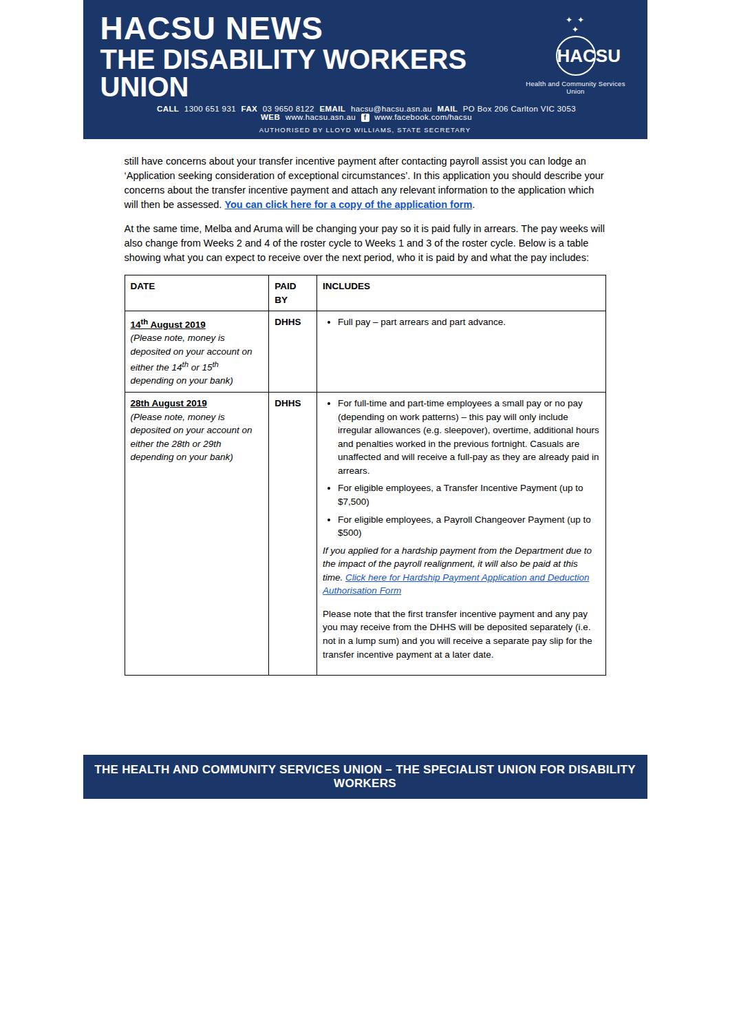HACSU NEWS
THE DISABILITY WORKERS UNION
✦ ✦
✦
HACSU
Health and Community Services Union
CALL 1300 651 931 FAX 03 9650 8122 EMAIL hacsu@hacsu.asn.au MAIL PO Box 206 Carlton VIC 3053
WEB www.hacsu.asn.au f www.facebook.com/hacsu
Authorised by Lloyd Williams, State Secretary
still have concerns about your transfer incentive payment after contacting payroll assist you can lodge an ‘Application seeking consideration of exceptional circumstances’. In this application you should describe your concerns about the transfer incentive payment and attach any relevant information to the application which will then be assessed. You can click here for a copy of the application form.
At the same time, Melba and Aruma will be changing your pay so it is paid fully in arrears. The pay weeks will also change from Weeks 2 and 4 of the roster cycle to Weeks 1 and 3 of the roster cycle. Below is a table showing what you can expect to receive over the next period, who it is paid by and what the pay includes:
| DATE | PAID BY | INCLUDES |
| --- | --- | --- |
| 14 th August 2019 (Please note, money is deposited on your account on either the 14 th or 15 th depending on your bank) | DHHS | Full pay – part arrears and part advance. |
| 28th August 2019 (Please note, money is deposited on your account on either the 28th or 29th depending on your bank) | DHHS | For full-time and part-time employees a small pay or no pay (depending on work patterns) – this pay will only include irregular allowances (e.g. sleepover), overtime, additional hours and penalties worked in the previous fortnight. Casuals are unaffected and will receive a full-pay as they are already paid in arrears. For eligible employees, a Transfer Incentive Payment (up to $7,500) For eligible employees, a Payroll Changeover Payment (up to $500) If you applied for a hardship payment from the Department due to the impact of the payroll realignment, it will also be paid at this time. Click here for Hardship Payment Application and Deduction Authorisation Form Please note that the first transfer incentive payment and any pay you may receive from the DHHS will be deposited separately (i.e. not in a lump sum) and you will receive a separate pay slip for the transfer incentive payment at a later date. |
The Health and Community Services Union – The Specialist Union for Disability Workers